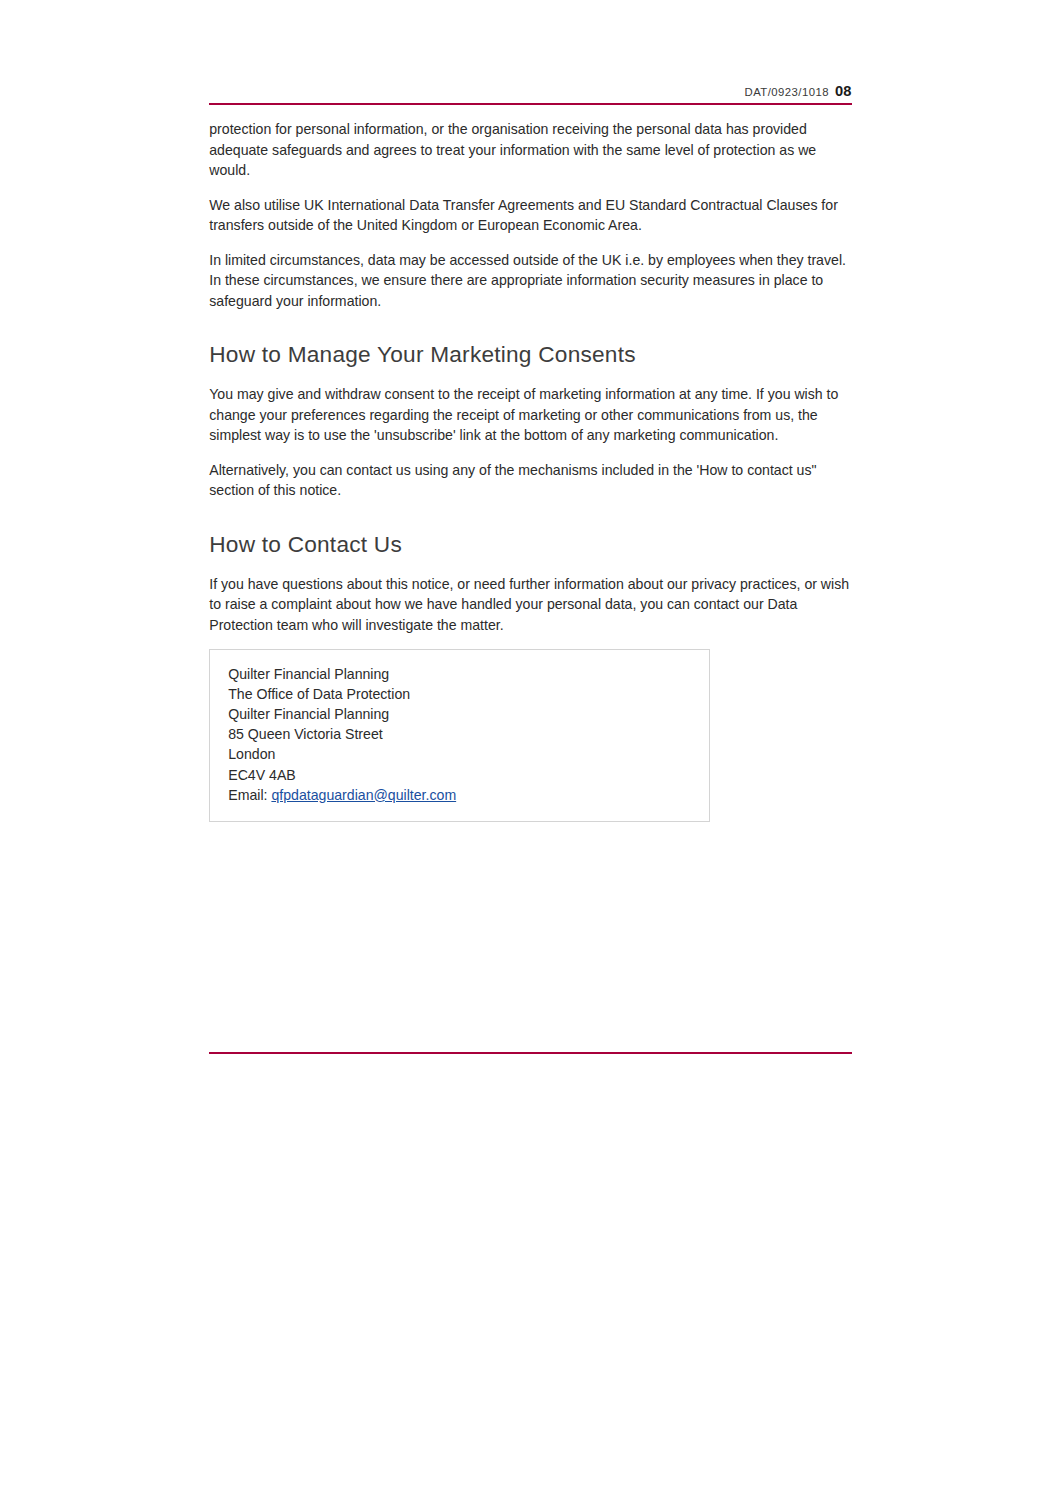DAT/0923/101808
protection for personal information, or the organisation receiving the personal data has provided adequate safeguards and agrees to treat your information with the same level of protection as we would.
We also utilise UK International Data Transfer Agreements and EU Standard Contractual Clauses for transfers outside of the United Kingdom or European Economic Area.
In limited circumstances, data may be accessed outside of the UK i.e. by employees when they travel. In these circumstances, we ensure there are appropriate information security measures in place to safeguard your information.
How to Manage Your Marketing Consents
You may give and withdraw consent to the receipt of marketing information at any time. If you wish to change your preferences regarding the receipt of marketing or other communications from us, the simplest way is to use the 'unsubscribe' link at the bottom of any marketing communication.
Alternatively, you can contact us using any of the mechanisms included in the 'How to contact us" section of this notice.
How to Contact Us
If you have questions about this notice, or need further information about our privacy practices, or wish to raise a complaint about how we have handled your personal data, you can contact our Data Protection team who will investigate the matter.
Quilter Financial Planning
The Office of Data Protection
Quilter Financial Planning
85 Queen Victoria Street
London
EC4V 4AB
Email: qfpdataguardian@quilter.com